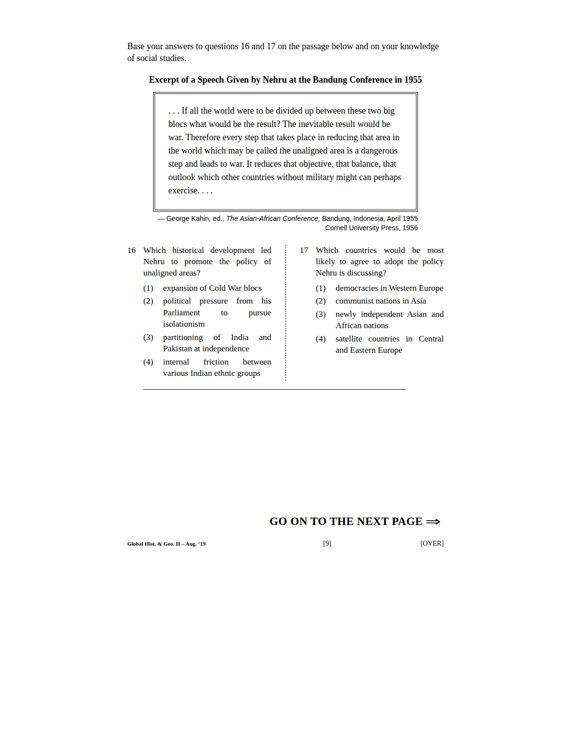Base your answers to questions 16 and 17 on the passage below and on your knowledge of social studies.
Excerpt of a Speech Given by Nehru at the Bandung Conference in 1955
. . . If all the world were to be divided up between these two big blocs what would be the result? The inevitable result would be war. Therefore every step that takes place in reducing that area in the world which may be called the unaligned area is a dangerous step and leads to war. It reduces that objective, that balance, that outlook which other countries without military might can perhaps exercise. . . .
— George Kahin, ed., The Asian-African Conference, Bandung, Indonesia, April 1955
Cornell University Press, 1956
16
Which historical development led Nehru to promote the policy of unaligned areas?
expansion of Cold War blocs
political pressure from his Parliament to pursue isolationism
partitioning of India and Pakistan at independence
internal friction between various Indian ethnic groups
17
Which countries would be most likely to agree to adopt the policy Nehru is discussing?
democracies in Western Europe
communist nations in Asia
newly independent Asian and African nations
satellite countries in Central and Eastern Europe
GO ON TO THE NEXT PAGE ⇒
Global Hist. & Geo. II – Aug. ’19
[9]
[OVER]